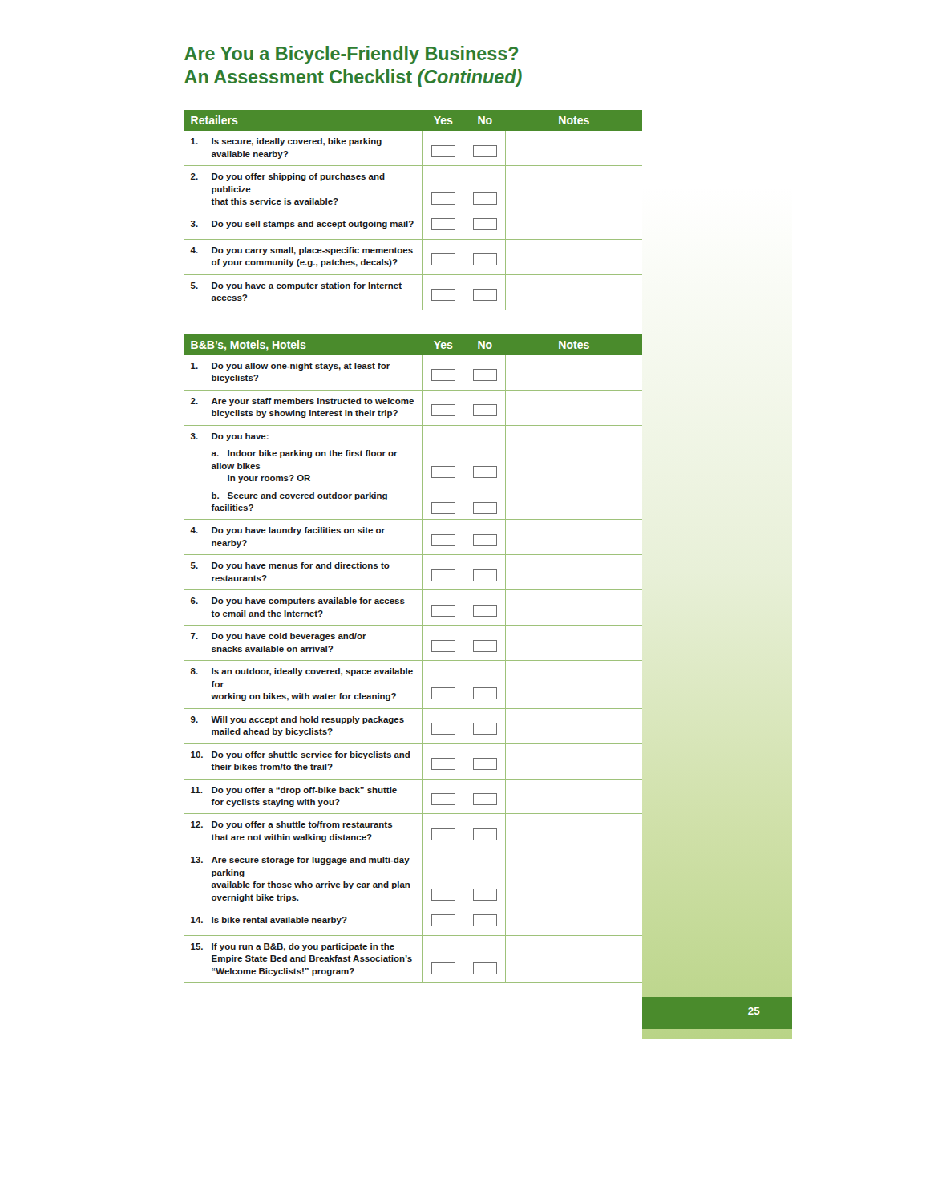Are You a Bicycle-Friendly Business?
An Assessment Checklist (Continued)
| Retailers | Yes | No | Notes |
| --- | --- | --- | --- |
| 1. | Is secure, ideally covered, bike parking available nearby? | | | |
| 2. | Do you offer shipping of purchases and publicize that this service is available? | | | |
| 3. | Do you sell stamps and accept outgoing mail? | | | |
| 4. | Do you carry small, place-specific mementoes of your community (e.g., patches, decals)? | | | |
| 5. | Do you have a computer station for Internet access? | | | |
| B&B’s, Motels, Hotels | Yes | No | Notes |
| --- | --- | --- | --- |
| 1. | Do you allow one-night stays, at least for bicyclists? | | | |
| 2. | Are your staff members instructed to welcome bicyclists by showing interest in their trip? | | | |
| 3. | Do you have: a. Indoor bike parking on the first floor or allow bikes in your rooms? OR b. Secure and covered outdoor parking facilities? | | | |
| 4. | Do you have laundry facilities on site or nearby? | | | |
| 5. | Do you have menus for and directions to restaurants? | | | |
| 6. | Do you have computers available for access to email and the Internet? | | | |
| 7. | Do you have cold beverages and/or snacks available on arrival? | | | |
| 8. | Is an outdoor, ideally covered, space available for working on bikes, with water for cleaning? | | | |
| 9. | Will you accept and hold resupply packages mailed ahead by bicyclists? | | | |
| 10. | Do you offer shuttle service for bicyclists and their bikes from/to the trail? | | | |
| 11. | Do you offer a “drop off-bike back” shuttle for cyclists staying with you? | | | |
| 12. | Do you offer a shuttle to/from restaurants that are not within walking distance? | | | |
| 13. | Are secure storage for luggage and multi-day parking available for those who arrive by car and plan overnight bike trips. | | | |
| 14. | Is bike rental available nearby? | | | |
| 15. | If you run a B&B, do you participate in the Empire State Bed and Breakfast Association’s “Welcome Bicyclists!” program? | | | |
25